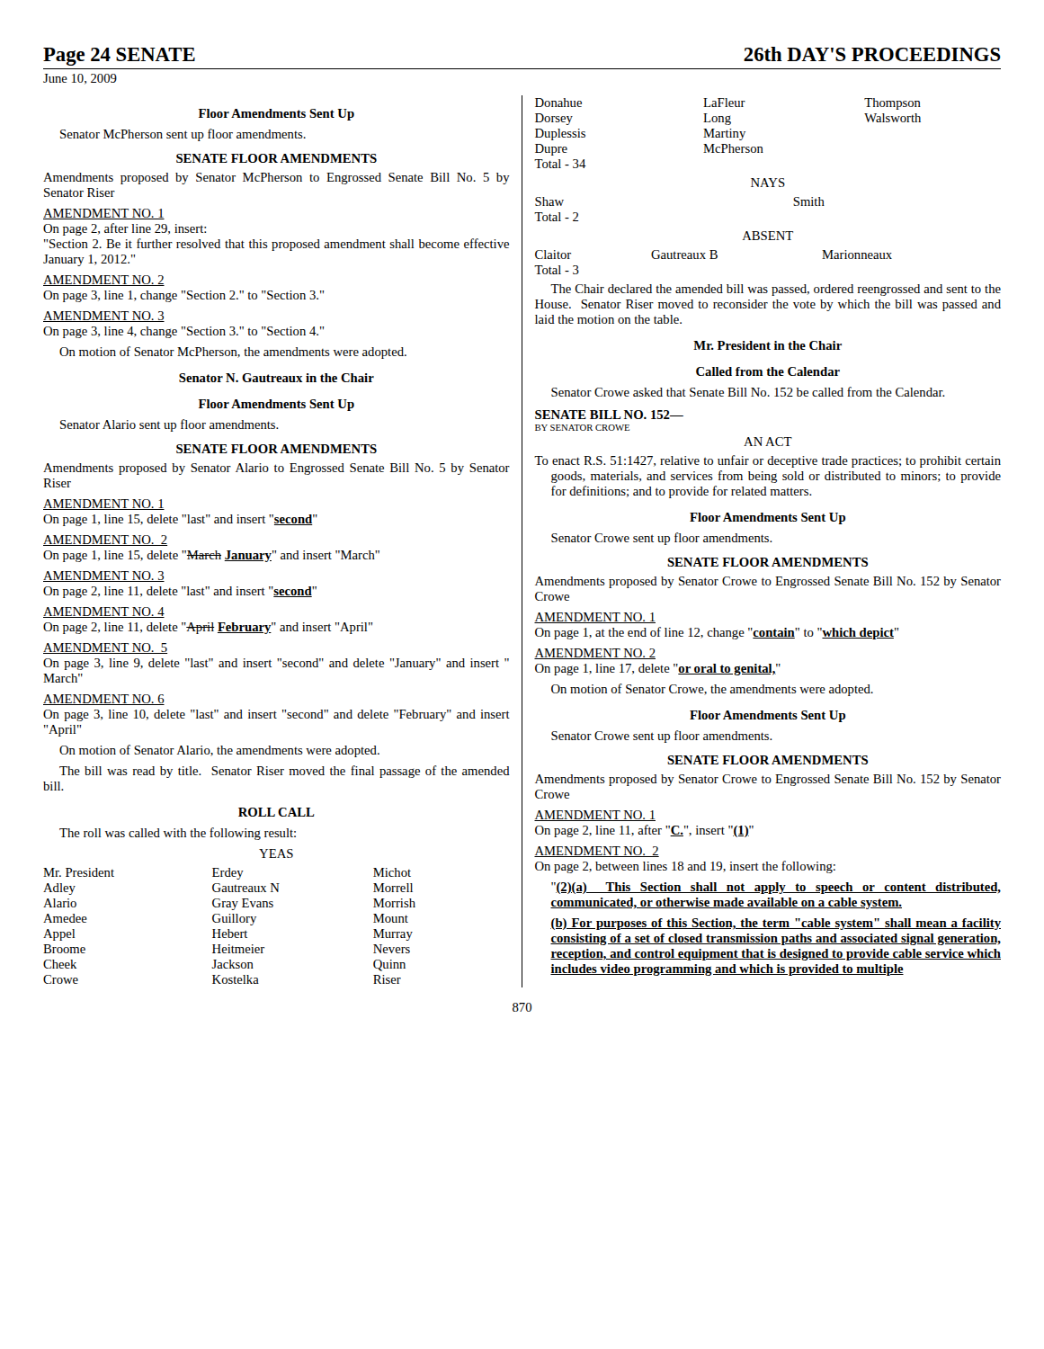Page 24 SENATE 26th DAY'S PROCEEDINGS
June 10, 2009
Floor Amendments Sent Up
Senator McPherson sent up floor amendments.
SENATE FLOOR AMENDMENTS
Amendments proposed by Senator McPherson to Engrossed Senate Bill No. 5 by Senator Riser
AMENDMENT NO. 1
On page 2, after line 29, insert:
"Section 2. Be it further resolved that this proposed amendment shall become effective January 1, 2012."
AMENDMENT NO. 2
On page 3, line 1, change "Section 2." to "Section 3."
AMENDMENT NO. 3
On page 3, line 4, change "Section 3." to "Section 4."
On motion of Senator McPherson, the amendments were adopted.
Senator N. Gautreaux in the Chair
Floor Amendments Sent Up
Senator Alario sent up floor amendments.
SENATE FLOOR AMENDMENTS
Amendments proposed by Senator Alario to Engrossed Senate Bill No. 5 by Senator Riser
AMENDMENT NO. 1
On page 1, line 15, delete "last" and insert "second"
AMENDMENT NO. 2
On page 1, line 15, delete "March January" and insert "March"
AMENDMENT NO. 3
On page 2, line 11, delete "last" and insert "second"
AMENDMENT NO. 4
On page 2, line 11, delete "April February" and insert "April"
AMENDMENT NO. 5
On page 3, line 9, delete "last" and insert "second" and delete "January" and insert " March"
AMENDMENT NO. 6
On page 3, line 10, delete "last" and insert "second" and delete "February" and insert "April"
On motion of Senator Alario, the amendments were adopted.
The bill was read by title. Senator Riser moved the final passage of the amended bill.
ROLL CALL
The roll was called with the following result:
YEAS
| Mr. President | Erdey | Michot |
| Adley | Gautreaux N | Morrell |
| Alario | Gray Evans | Morrish |
| Amedee | Guillory | Mount |
| Appel | Hebert | Murray |
| Broome | Heitmeier | Nevers |
| Cheek | Jackson | Quinn |
| Crowe | Kostelka | Riser |
| Donahue | LaFleur | Thompson |
| Dorsey | Long | Walsworth |
| Duplessis | Martiny | |
| Dupre | McPherson | |
| Total - 34 | | |
NAYS
| Shaw | Smith | |
| Total - 2 | | |
ABSENT
| Claitor | Gautreaux B | Marionneaux |
| Total - 3 | | |
The Chair declared the amended bill was passed, ordered reengrossed and sent to the House. Senator Riser moved to reconsider the vote by which the bill was passed and laid the motion on the table.
Mr. President in the Chair
Called from the Calendar
Senator Crowe asked that Senate Bill No. 152 be called from the Calendar.
SENATE BILL NO. 152—
BY SENATOR CROWE
AN ACT
To enact R.S. 51:1427, relative to unfair or deceptive trade practices; to prohibit certain goods, materials, and services from being sold or distributed to minors; to provide for definitions; and to provide for related matters.
Floor Amendments Sent Up
Senator Crowe sent up floor amendments.
SENATE FLOOR AMENDMENTS
Amendments proposed by Senator Crowe to Engrossed Senate Bill No. 152 by Senator Crowe
AMENDMENT NO. 1
On page 1, at the end of line 12, change "contain" to "which depict"
AMENDMENT NO. 2
On page 1, line 17, delete "or oral to genital,"
On motion of Senator Crowe, the amendments were adopted.
Floor Amendments Sent Up
Senator Crowe sent up floor amendments.
SENATE FLOOR AMENDMENTS
Amendments proposed by Senator Crowe to Engrossed Senate Bill No. 152 by Senator Crowe
AMENDMENT NO. 1
On page 2, line 11, after "C.", insert "(1)"
AMENDMENT NO. 2
On page 2, between lines 18 and 19, insert the following:
"(2)(a) This Section shall not apply to speech or content distributed, communicated, or otherwise made available on a cable system.
(b) For purposes of this Section, the term "cable system" shall mean a facility consisting of a set of closed transmission paths and associated signal generation, reception, and control equipment that is designed to provide cable service which includes video programming and which is provided to multiple
870